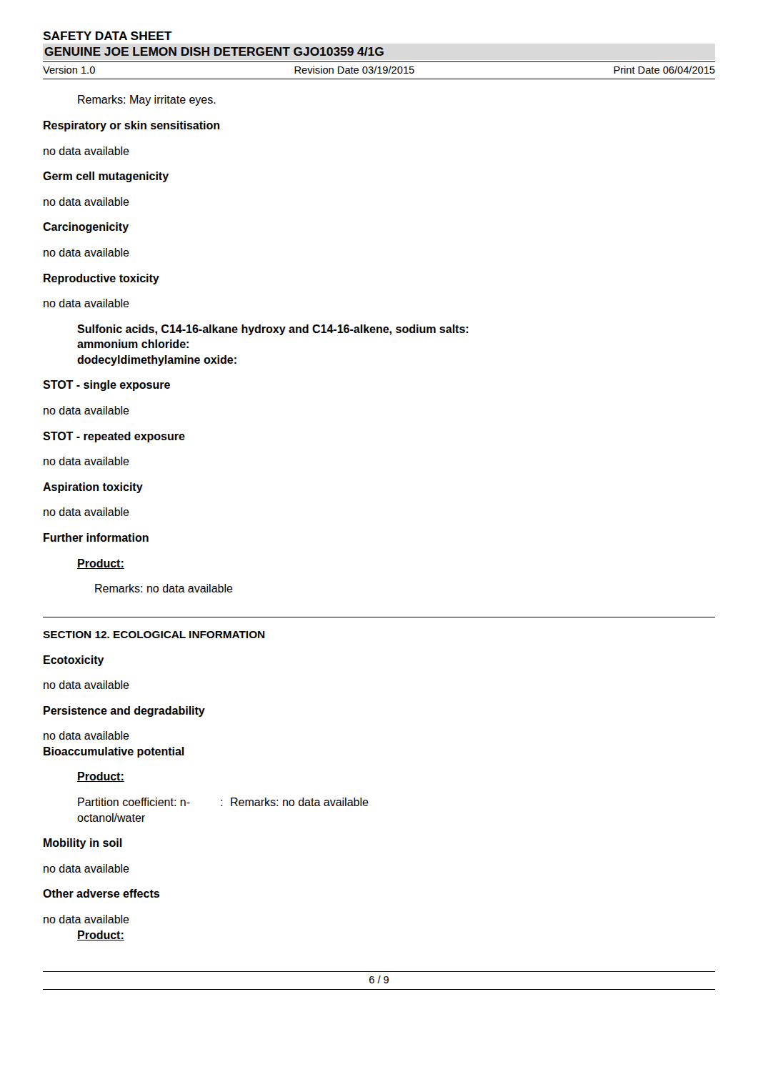SAFETY DATA SHEET GENUINE JOE LEMON DISH DETERGENT GJO10359 4/1G
Version 1.0 Revision Date 03/19/2015 Print Date 06/04/2015
Remarks: May irritate eyes.
Respiratory or skin sensitisation
no data available
Germ cell mutagenicity
no data available
Carcinogenicity
no data available
Reproductive toxicity
no data available
Sulfonic acids, C14-16-alkane hydroxy and C14-16-alkene, sodium salts:
ammonium chloride:
dodecyldimethylamine oxide:
STOT - single exposure
no data available
STOT - repeated exposure
no data available
Aspiration toxicity
no data available
Further information
Product:
Remarks: no data available
SECTION 12. ECOLOGICAL INFORMATION
Ecotoxicity
no data available
Persistence and degradability
no data available
Bioaccumulative potential
Product:
Partition coefficient: n-
octanol/water
:
Remarks: no data available
Mobility in soil
no data available
Other adverse effects
no data available
Product:
6 / 9